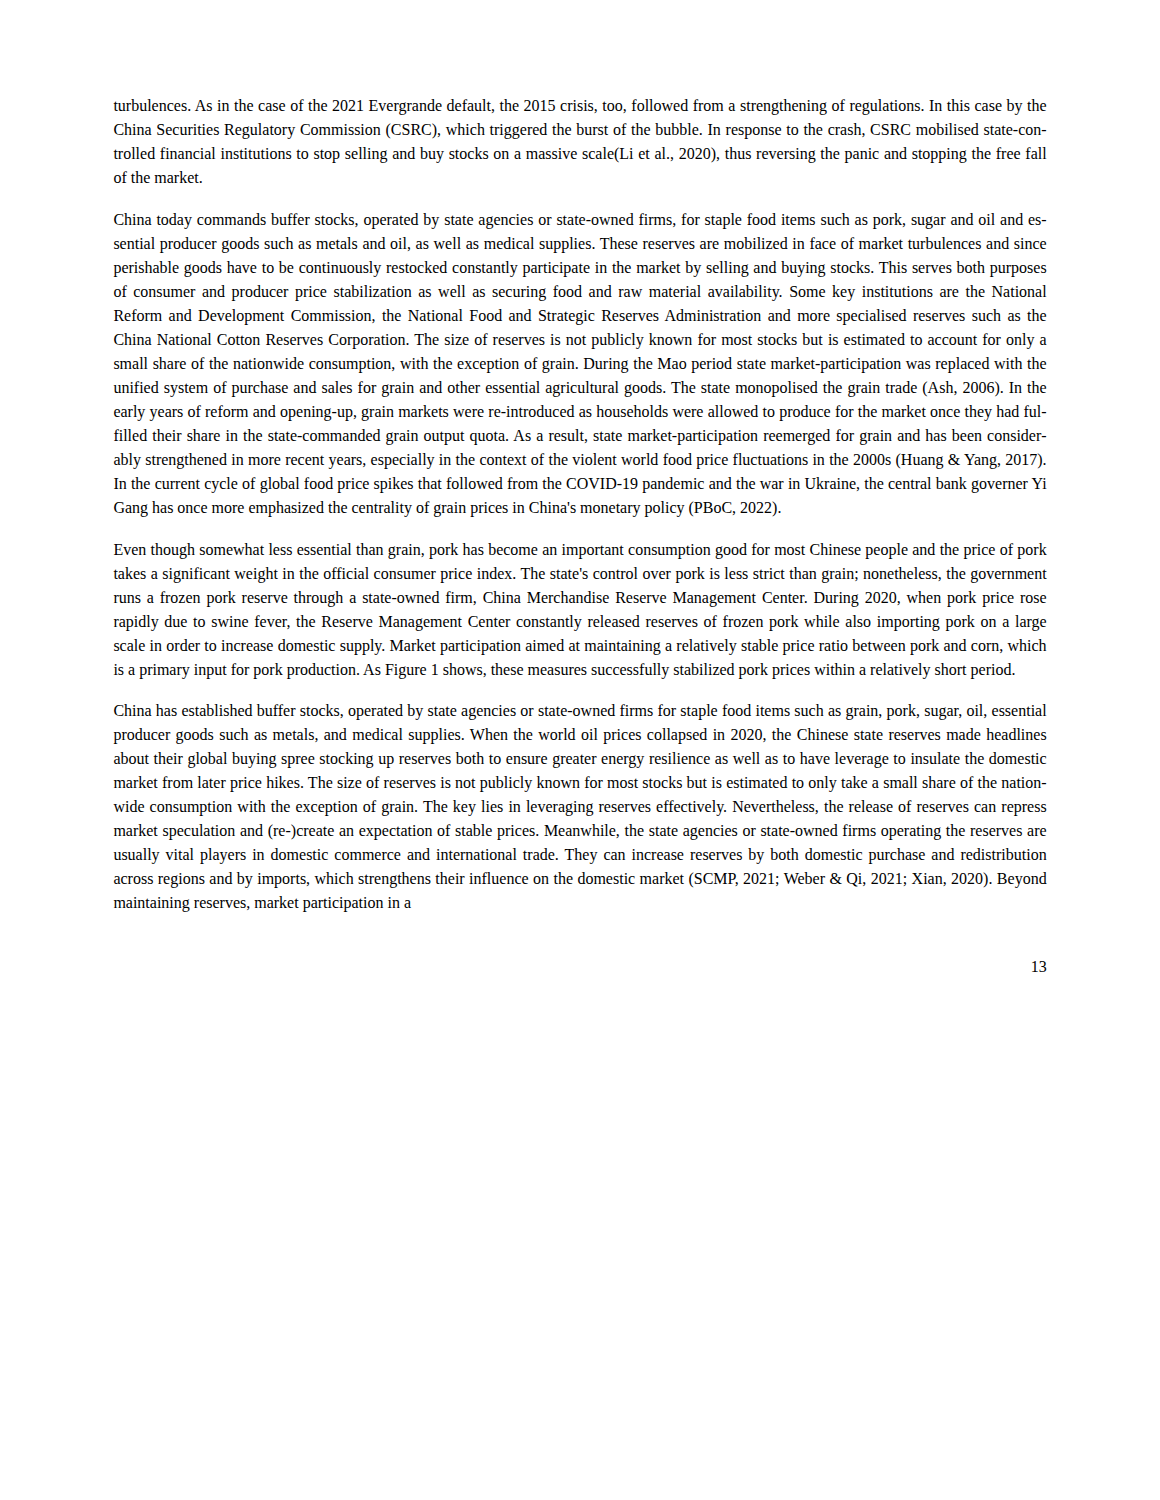turbulences. As in the case of the 2021 Evergrande default, the 2015 crisis, too, followed from a strengthening of regulations. In this case by the China Securities Regulatory Commission (CSRC), which triggered the burst of the bubble. In response to the crash, CSRC mobilised state-controlled financial institutions to stop selling and buy stocks on a massive scale(Li et al., 2020), thus reversing the panic and stopping the free fall of the market.
China today commands buffer stocks, operated by state agencies or state-owned firms, for staple food items such as pork, sugar and oil and essential producer goods such as metals and oil, as well as medical supplies. These reserves are mobilized in face of market turbulences and since perishable goods have to be continuously restocked constantly participate in the market by selling and buying stocks. This serves both purposes of consumer and producer price stabilization as well as securing food and raw material availability. Some key institutions are the National Reform and Development Commission, the National Food and Strategic Reserves Administration and more specialised reserves such as the China National Cotton Reserves Corporation. The size of reserves is not publicly known for most stocks but is estimated to account for only a small share of the nationwide consumption, with the exception of grain. During the Mao period state market-participation was replaced with the unified system of purchase and sales for grain and other essential agricultural goods. The state monopolised the grain trade (Ash, 2006). In the early years of reform and opening-up, grain markets were re-introduced as households were allowed to produce for the market once they had fulfilled their share in the state-commanded grain output quota. As a result, state market-participation reemerged for grain and has been considerably strengthened in more recent years, especially in the context of the violent world food price fluctuations in the 2000s (Huang & Yang, 2017). In the current cycle of global food price spikes that followed from the COVID-19 pandemic and the war in Ukraine, the central bank governer Yi Gang has once more emphasized the centrality of grain prices in China's monetary policy (PBoC, 2022).
Even though somewhat less essential than grain, pork has become an important consumption good for most Chinese people and the price of pork takes a significant weight in the official consumer price index. The state's control over pork is less strict than grain; nonetheless, the government runs a frozen pork reserve through a state-owned firm, China Merchandise Reserve Management Center. During 2020, when pork price rose rapidly due to swine fever, the Reserve Management Center constantly released reserves of frozen pork while also importing pork on a large scale in order to increase domestic supply. Market participation aimed at maintaining a relatively stable price ratio between pork and corn, which is a primary input for pork production. As Figure 1 shows, these measures successfully stabilized pork prices within a relatively short period.
China has established buffer stocks, operated by state agencies or state-owned firms for staple food items such as grain, pork, sugar, oil, essential producer goods such as metals, and medical supplies. When the world oil prices collapsed in 2020, the Chinese state reserves made headlines about their global buying spree stocking up reserves both to ensure greater energy resilience as well as to have leverage to insulate the domestic market from later price hikes. The size of reserves is not publicly known for most stocks but is estimated to only take a small share of the nation-wide consumption with the exception of grain. The key lies in leveraging reserves effectively. Nevertheless, the release of reserves can repress market speculation and (re-)create an expectation of stable prices. Meanwhile, the state agencies or state-owned firms operating the reserves are usually vital players in domestic commerce and international trade. They can increase reserves by both domestic purchase and redistribution across regions and by imports, which strengthens their influence on the domestic market (SCMP, 2021; Weber & Qi, 2021; Xian, 2020). Beyond maintaining reserves, market participation in a
13